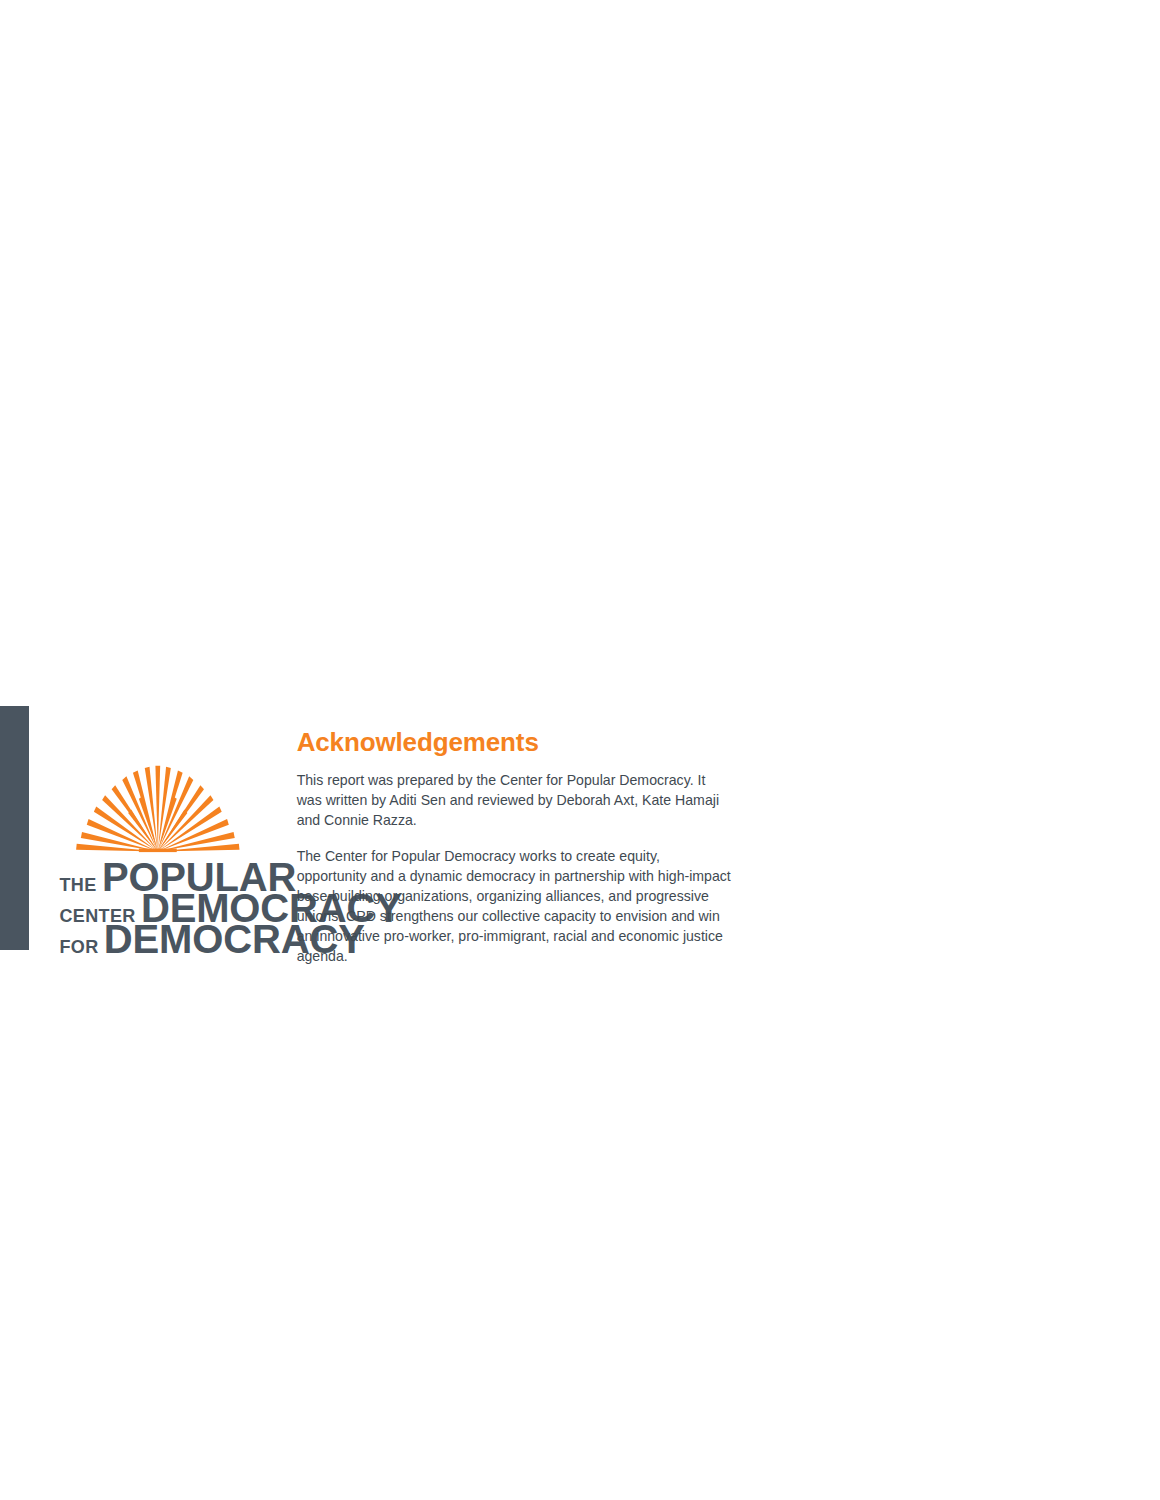THE POPULAR
CENTER DEMOCRACY
FOR DEMOCRACY
Acknowledgements
This report was prepared by the Center for Popular Democracy. It was written by Aditi Sen and reviewed by Deborah Axt, Kate Hamaji and Connie Razza.
The Center for Popular Democracy works to create equity, opportunity and a dynamic democracy in partnership with high-impact base-building organizations, organizing alliances, and progressive unions. CPD strengthens our collective capacity to envision and win an innovative pro-worker, pro-immigrant, racial and economic justice agenda.